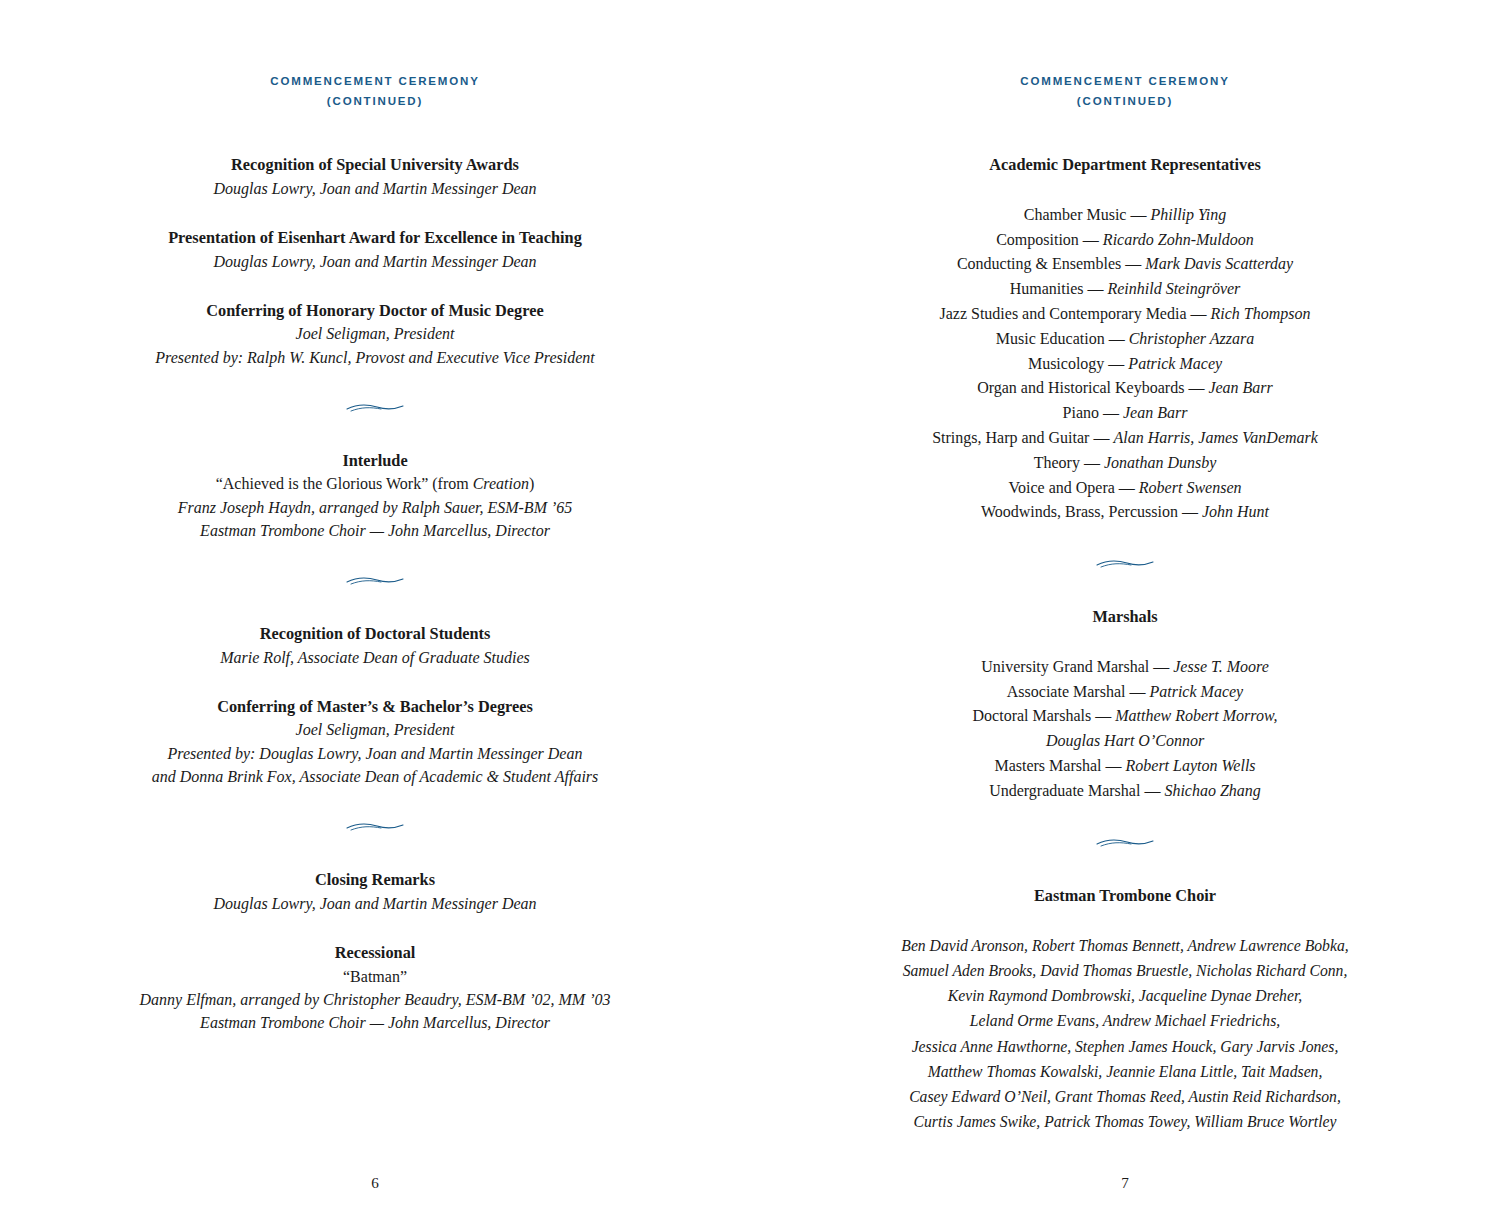Commencement Ceremony
(Continued)
Recognition of Special University Awards
Douglas Lowry, Joan and Martin Messinger Dean
Presentation of Eisenhart Award for Excellence in Teaching
Douglas Lowry, Joan and Martin Messinger Dean
Conferring of Honorary Doctor of Music Degree
Joel Seligman, President
Presented by: Ralph W. Kuncl, Provost and Executive Vice President
Interlude
“Achieved is the Glorious Work” (from Creation)
Franz Joseph Haydn, arranged by Ralph Sauer, ESM-BM ’65
Eastman Trombone Choir — John Marcellus, Director
Recognition of Doctoral Students
Marie Rolf, Associate Dean of Graduate Studies
Conferring of Master’s & Bachelor’s Degrees
Joel Seligman, President
Presented by: Douglas Lowry, Joan and Martin Messinger Dean
and Donna Brink Fox, Associate Dean of Academic & Student Affairs
Closing Remarks
Douglas Lowry, Joan and Martin Messinger Dean
Recessional
“Batman”
Danny Elfman, arranged by Christopher Beaudry, ESM-BM ’02, MM ’03
Eastman Trombone Choir — John Marcellus, Director
6
Commencement Ceremony
(Continued)
Academic Department Representatives
Chamber Music — Phillip Ying
Composition — Ricardo Zohn-Muldoon
Conducting & Ensembles — Mark Davis Scatterday
Humanities — Reinhild Steingröver
Jazz Studies and Contemporary Media — Rich Thompson
Music Education — Christopher Azzara
Musicology — Patrick Macey
Organ and Historical Keyboards — Jean Barr
Piano — Jean Barr
Strings, Harp and Guitar — Alan Harris, James VanDemark
Theory — Jonathan Dunsby
Voice and Opera — Robert Swensen
Woodwinds, Brass, Percussion — John Hunt
Marshals
University Grand Marshal — Jesse T. Moore
Associate Marshal — Patrick Macey
Doctoral Marshals — Matthew Robert Morrow,
Douglas Hart O’Connor
Masters Marshal — Robert Layton Wells
Undergraduate Marshal — Shichao Zhang
Eastman Trombone Choir
Ben David Aronson, Robert Thomas Bennett, Andrew Lawrence Bobka,
Samuel Aden Brooks, David Thomas Bruestle, Nicholas Richard Conn,
Kevin Raymond Dombrowski, Jacqueline Dynae Dreher,
Leland Orme Evans, Andrew Michael Friedrichs,
Jessica Anne Hawthorne, Stephen James Houck, Gary Jarvis Jones,
Matthew Thomas Kowalski, Jeannie Elana Little, Tait Madsen,
Casey Edward O’Neil, Grant Thomas Reed, Austin Reid Richardson,
Curtis James Swike, Patrick Thomas Towey, William Bruce Wortley
7